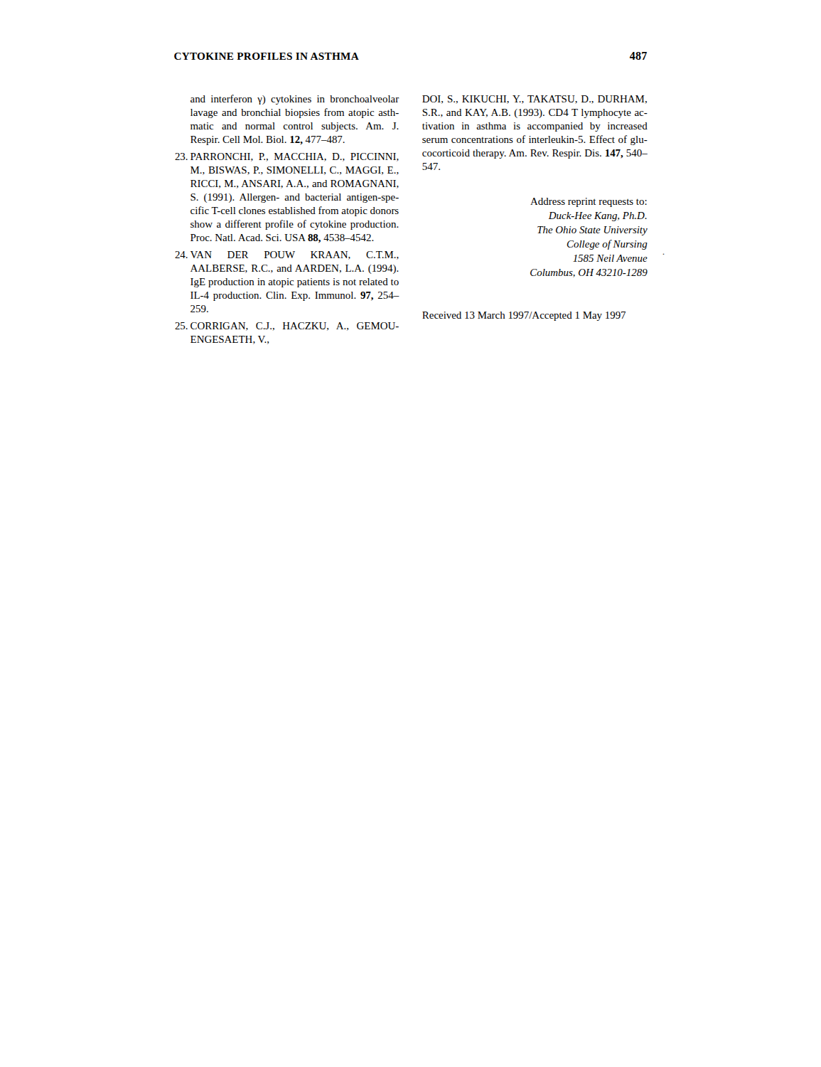CYTOKINE PROFILES IN ASTHMA
487
and interferon γ) cytokines in bronchoalveolar lavage and bronchial biopsies from atopic asthmatic and normal control subjects. Am. J. Respir. Cell Mol. Biol. 12, 477–487.
23. PARRONCHI, P., MACCHIA, D., PICCINNI, M., BISWAS, P., SIMONELLI, C., MAGGI, E., RICCI, M., ANSARI, A.A., and ROMAGNANI, S. (1991). Allergen- and bacterial antigen-specific T-cell clones established from atopic donors show a different profile of cytokine production. Proc. Natl. Acad. Sci. USA 88, 4538–4542.
24. VAN DER POUW KRAAN, C.T.M., AALBERSE, R.C., and AARDEN, L.A. (1994). IgE production in atopic patients is not related to IL-4 production. Clin. Exp. Immunol. 97, 254–259.
25. CORRIGAN, C.J., HACZKU, A., GEMOU-ENGESAETH, V.,
DOI, S., KIKUCHI, Y., TAKATSU, D., DURHAM, S.R., and KAY, A.B. (1993). CD4 T lymphocyte activation in asthma is accompanied by increased serum concentrations of interleukin-5. Effect of glucocorticoid therapy. Am. Rev. Respir. Dis. 147, 540–547.
Address reprint requests to:
Duck-Hee Kang, Ph.D.
The Ohio State University
College of Nursing
1585 Neil Avenue
Columbus, OH 43210-1289
Received 13 March 1997/Accepted 1 May 1997
·